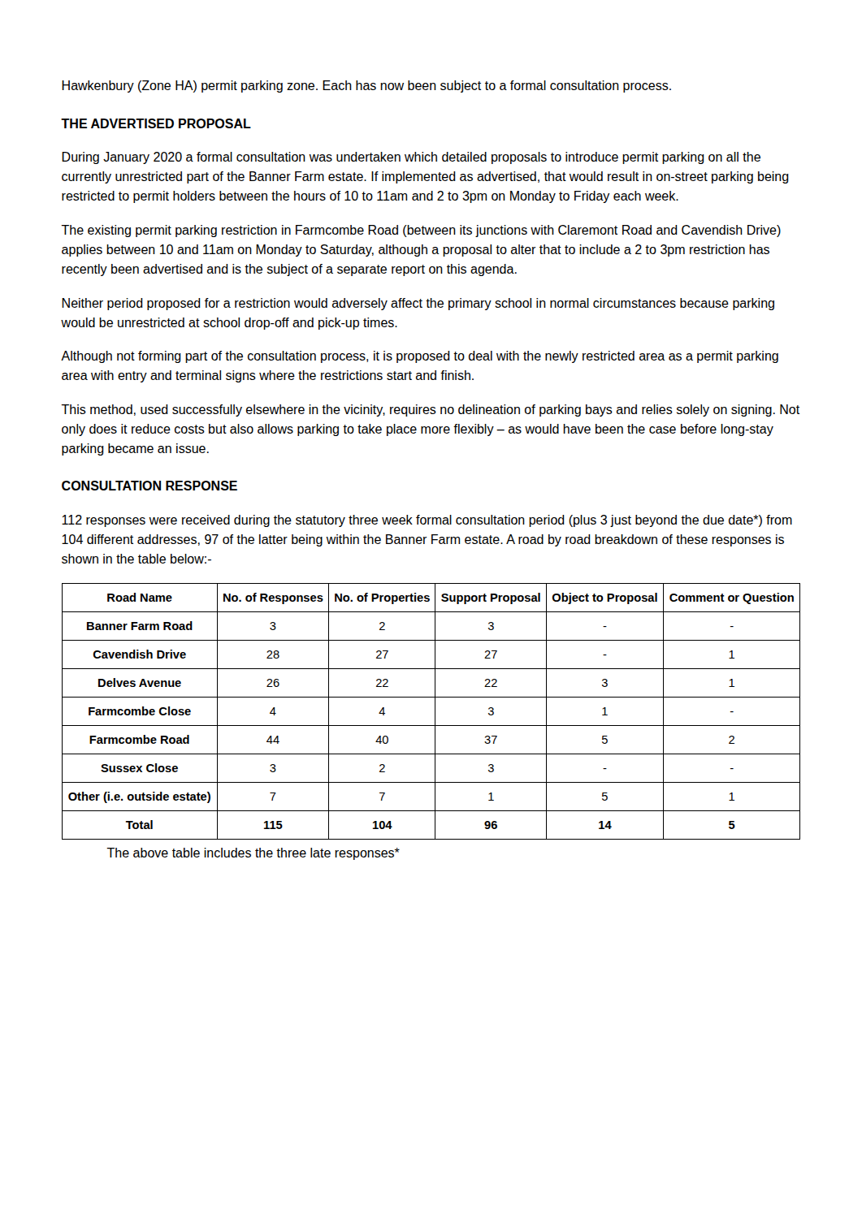Hawkenbury (Zone HA) permit parking zone. Each has now been subject to a formal consultation process.
The Advertised Proposal
During January 2020 a formal consultation was undertaken which detailed proposals to introduce permit parking on all the currently unrestricted part of the Banner Farm estate. If implemented as advertised, that would result in on-street parking being restricted to permit holders between the hours of 10 to 11am and 2 to 3pm on Monday to Friday each week.
The existing permit parking restriction in Farmcombe Road (between its junctions with Claremont Road and Cavendish Drive) applies between 10 and 11am on Monday to Saturday, although a proposal to alter that to include a 2 to 3pm restriction has recently been advertised and is the subject of a separate report on this agenda.
Neither period proposed for a restriction would adversely affect the primary school in normal circumstances because parking would be unrestricted at school drop-off and pick-up times.
Although not forming part of the consultation process, it is proposed to deal with the newly restricted area as a permit parking area with entry and terminal signs where the restrictions start and finish.
This method, used successfully elsewhere in the vicinity, requires no delineation of parking bays and relies solely on signing. Not only does it reduce costs but also allows parking to take place more flexibly – as would have been the case before long-stay parking became an issue.
Consultation Response
112 responses were received during the statutory three week formal consultation period (plus 3 just beyond the due date*) from 104 different addresses, 97 of the latter being within the Banner Farm estate. A road by road breakdown of these responses is shown in the table below:-
| Road Name | No. of Responses | No. of Properties | Support Proposal | Object to Proposal | Comment or Question |
| --- | --- | --- | --- | --- | --- |
| Banner Farm Road | 3 | 2 | 3 | - | - |
| Cavendish Drive | 28 | 27 | 27 | - | 1 |
| Delves Avenue | 26 | 22 | 22 | 3 | 1 |
| Farmcombe Close | 4 | 4 | 3 | 1 | - |
| Farmcombe Road | 44 | 40 | 37 | 5 | 2 |
| Sussex Close | 3 | 2 | 3 | - | - |
| Other (i.e. outside estate) | 7 | 7 | 1 | 5 | 1 |
| Total | 115 | 104 | 96 | 14 | 5 |
The above table includes the three late responses*